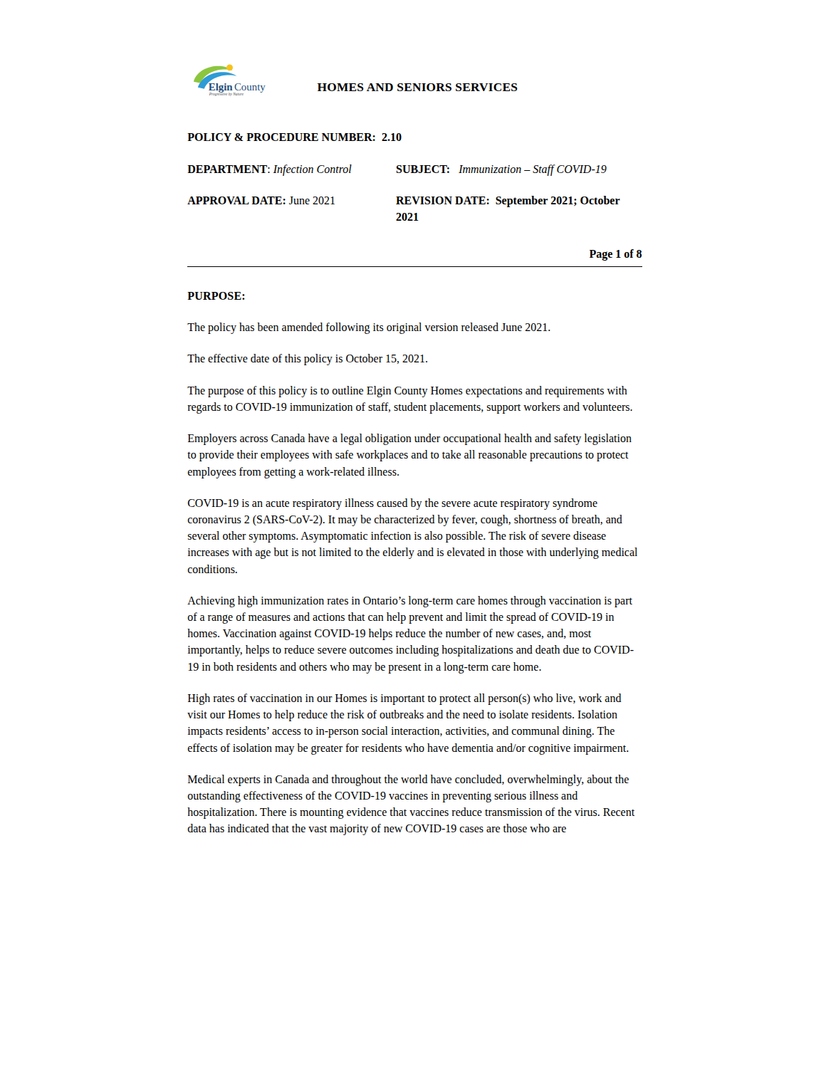Elgin County Progressive by Nature
HOMES AND SENIORS SERVICES
POLICY & PROCEDURE NUMBER: 2.10
DEPARTMENT: Infection Control
SUBJECT: Immunization – Staff COVID-19
APPROVAL DATE: June 2021
REVISION DATE: September 2021; October 2021
Page 1 of 8
PURPOSE:
The policy has been amended following its original version released June 2021.
The effective date of this policy is October 15, 2021.
The purpose of this policy is to outline Elgin County Homes expectations and requirements with regards to COVID-19 immunization of staff, student placements, support workers and volunteers.
Employers across Canada have a legal obligation under occupational health and safety legislation to provide their employees with safe workplaces and to take all reasonable precautions to protect employees from getting a work-related illness.
COVID-19 is an acute respiratory illness caused by the severe acute respiratory syndrome coronavirus 2 (SARS-CoV-2). It may be characterized by fever, cough, shortness of breath, and several other symptoms. Asymptomatic infection is also possible. The risk of severe disease increases with age but is not limited to the elderly and is elevated in those with underlying medical conditions.
Achieving high immunization rates in Ontario’s long-term care homes through vaccination is part of a range of measures and actions that can help prevent and limit the spread of COVID-19 in homes. Vaccination against COVID-19 helps reduce the number of new cases, and, most importantly, helps to reduce severe outcomes including hospitalizations and death due to COVID-19 in both residents and others who may be present in a long-term care home.
High rates of vaccination in our Homes is important to protect all person(s) who live, work and visit our Homes to help reduce the risk of outbreaks and the need to isolate residents. Isolation impacts residents’ access to in-person social interaction, activities, and communal dining. The effects of isolation may be greater for residents who have dementia and/or cognitive impairment.
Medical experts in Canada and throughout the world have concluded, overwhelmingly, about the outstanding effectiveness of the COVID-19 vaccines in preventing serious illness and hospitalization. There is mounting evidence that vaccines reduce transmission of the virus. Recent data has indicated that the vast majority of new COVID-19 cases are those who are